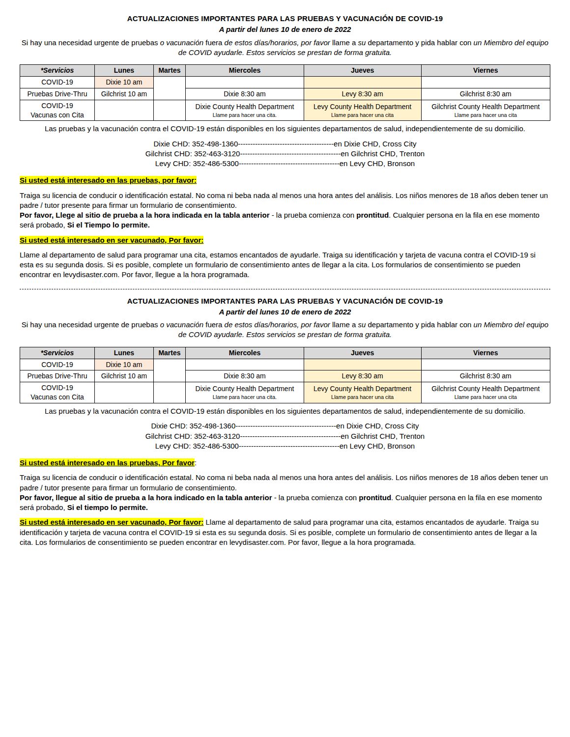ACTUALIZACIONES IMPORTANTES PARA LAS PRUEBAS Y VACUNACIÓN DE COVID-19
A partir del lunes 10 de enero de 2022
Si hay una necesidad urgente de pruebas o vacunación fuera de estos días/horarios, por favor llame a su departamento y pida hablar con un Miembro del equipo de COVID ayudarle. Estos servicios se prestan de forma gratuita.
| *Servicios | Lunes | Martes | Miercoles | Jueves | Viernes |
| --- | --- | --- | --- | --- | --- |
| COVID-19 | Dixie 10 am | | | | |
| Pruebas Drive-Thru | Gilchrist 10 am | Dixie 8:30 am | Levy 8:30 am | Gilchrist 8:30 am |
| COVID-19 Vacunas con Cita | | | Dixie County Health Department Llame para hacer una cita. | Levy County Health Department Llame para hacer una cita | Gilchrist County Health Department Llame para hacer una cita |
Las pruebas y la vacunación contra el COVID-19 están disponibles en los siguientes departamentos de salud, independientemente de su domicilio.
Dixie CHD: 352-498-1360---------------------------------------en Dixie CHD, Cross City
Gilchrist CHD: 352-463-3120-----------------------------------------en Gilchrist CHD, Trenton
Levy CHD: 352-486-5300-----------------------------------------en Levy CHD, Bronson
Si usted está interesado en las pruebas, por favor:
Traiga su licencia de conducir o identificación estatal. No coma ni beba nada al menos una hora antes del análisis. Los niños menores de 18 años deben tener un padre / tutor presente para firmar un formulario de consentimiento.
Por favor, Llege al sitio de prueba a la hora indicada en la tabla anterior - la prueba comienza con prontitud. Cualquier persona en la fila en ese momento será probado, Si el Tiempo lo permite.
Si usted está interesado en ser vacunado, Por favor:
Llame al departamento de salud para programar una cita, estamos encantados de ayudarle. Traiga su identificación y tarjeta de vacuna contra el COVID-19 si esta es su segunda dosis. Si es posible, complete un formulario de consentimiento antes de llegar a la cita. Los formularios de consentimiento se pueden encontrar en levydisaster.com. Por favor, llegue a la hora programada.
ACTUALIZACIONES IMPORTANTES PARA LAS PRUEBAS Y VACUNACIÓN DE COVID-19
A partir del lunes 10 de enero de 2022
Si hay una necesidad urgente de pruebas o vacunación fuera de estos días/horarios, por favor llame a su departamento y pida hablar con un Miembro del equipo de COVID ayudarle. Estos servicios se prestan de forma gratuita.
| *Servicios | Lunes | Martes | Miercoles | Jueves | Viernes |
| --- | --- | --- | --- | --- | --- |
| COVID-19 | Dixie 10 am | | | | |
| Pruebas Drive-Thru | Gilchrist 10 am | Dixie 8:30 am | Levy 8:30 am | Gilchrist 8:30 am |
| COVID-19 Vacunas con Cita | | | Dixie County Health Department Llame para hacer una cita. | Levy County Health Department Llame para hacer una cita | Gilchrist County Health Department Llame para hacer una cita |
Las pruebas y la vacunación contra el COVID-19 están disponibles en los siguientes departamentos de salud, independientemente de su domicilio.
Dixie CHD: 352-498-1360-----------------------------------------en Dixie CHD, Cross City
Gilchrist CHD: 352-463-3120-----------------------------------------en Gilchrist CHD, Trenton
Levy CHD: 352-486-5300-----------------------------------------en Levy CHD, Bronson
Si usted está interesado en las pruebas, Por favor:
Traiga su licencia de conducir o identificación estatal. No coma ni beba nada al menos una hora antes del análisis. Los niños menores de 18 años deben tener un padre / tutor presente para firmar un formulario de consentimiento.
Por favor, llegue al sitio de prueba a la hora indicado en la tabla anterior - la prueba comienza con prontitud. Cualquier persona en la fila en ese momento será probado, Si el tiempo lo permite.
Si usted está interesado en ser vacunado, Por favor: Llame al departamento de salud para programar una cita, estamos encantados de ayudarle. Traiga su identificación y tarjeta de vacuna contra el COVID-19 si esta es su segunda dosis. Si es posible, complete un formulario de consentimiento antes de llegar a la cita. Los formularios de consentimiento se pueden encontrar en levydisaster.com. Por favor, llegue a la hora programada.